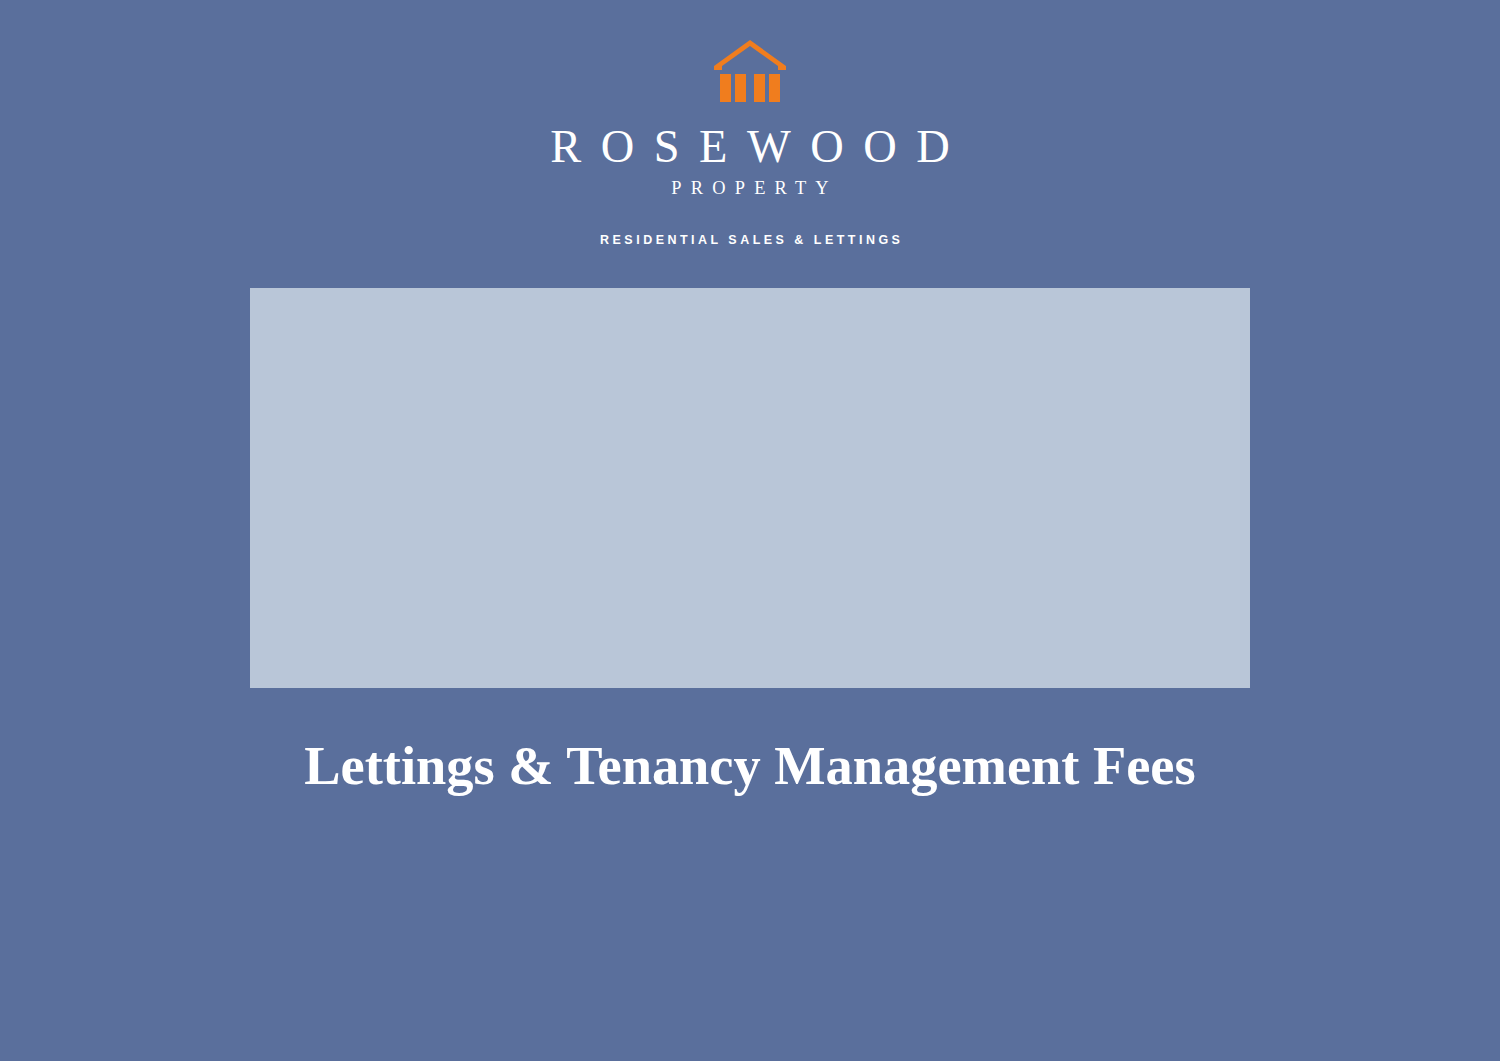Rosewood Property logo
ROSEWOOD
PROPERTY
RESIDENTIAL SALES & LETTINGS
Lettings & Tenancy Management Fees